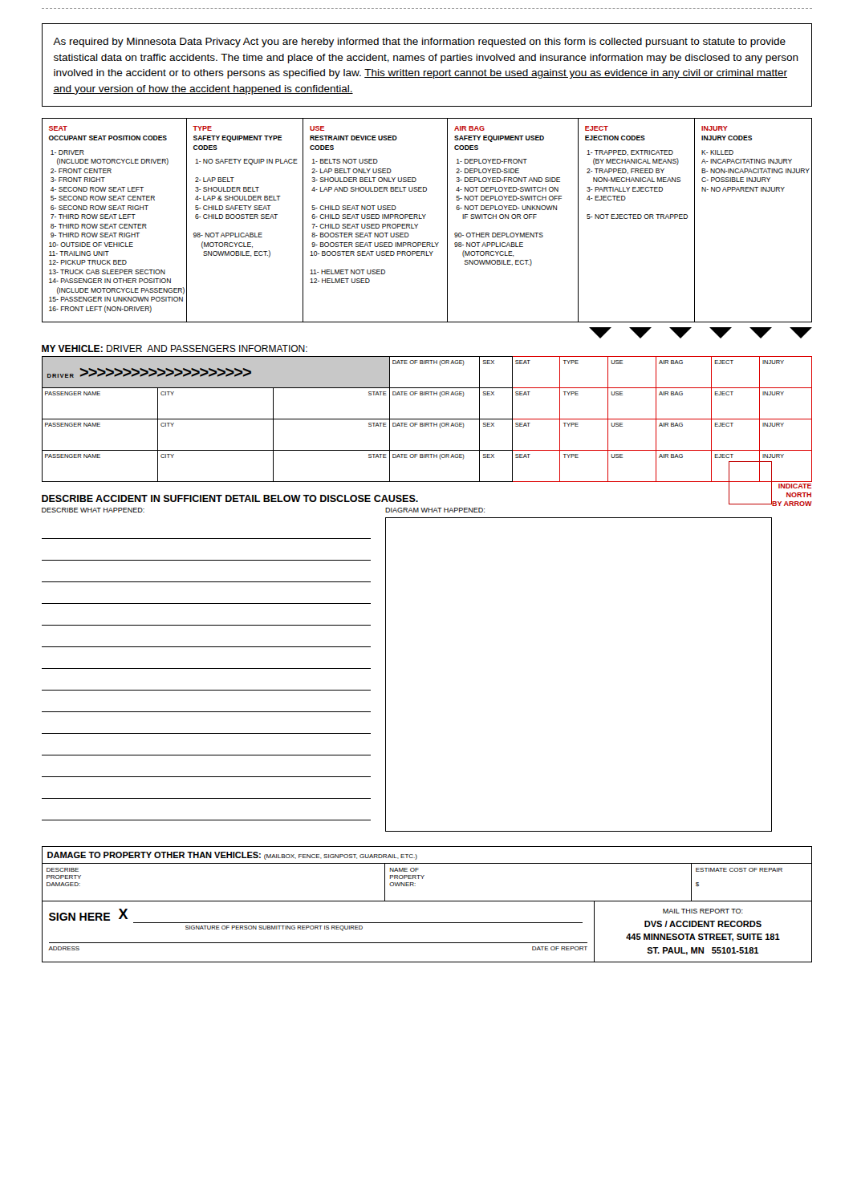As required by Minnesota Data Privacy Act you are hereby informed that the information requested on this form is collected pursuant to statute to provide statistical data on traffic accidents. The time and place of the accident, names of parties involved and insurance information may be disclosed to any person involved in the accident or to others persons as specified by law. This written report cannot be used against you as evidence in any civil or criminal matter and your version of how the accident happened is confidential.
| SEAT OCCUPANT SEAT POSITION CODES 1- DRIVER (INCLUDE MOTORCYCLE DRIVER) 2- FRONT CENTER 3- FRONT RIGHT 4- SECOND ROW SEAT LEFT 5- SECOND ROW SEAT CENTER 6- SECOND ROW SEAT RIGHT 7- THIRD ROW SEAT LEFT 8- THIRD ROW SEAT CENTER 9- THIRD ROW SEAT RIGHT 10- OUTSIDE OF VEHICLE 11- TRAILING UNIT 12- PICKUP TRUCK BED 13- TRUCK CAB SLEEPER SECTION 14- PASSENGER IN OTHER POSITION (INCLUDE MOTORCYCLE PASSENGER) 15- PASSENGER IN UNKNOWN POSITION 16- FRONT LEFT (NON-DRIVER) | TYPE SAFETY EQUIPMENT TYPE CODES 1- NO SAFETY EQUIP IN PLACE 2- LAP BELT 3- SHOULDER BELT 4- LAP & SHOULDER BELT 5- CHILD SAFETY SEAT 6- CHILD BOOSTER SEAT 98- NOT APPLICABLE (MOTORCYCLE, SNOWMOBILE, ECT.) | USE RESTRAINT DEVICE USED CODES 1- BELTS NOT USED 2- LAP BELT ONLY USED 3- SHOULDER BELT ONLY USED 4- LAP AND SHOULDER BELT USED 5- CHILD SEAT NOT USED 6- CHILD SEAT USED IMPROPERLY 7- CHILD SEAT USED PROPERLY 8- BOOSTER SEAT NOT USED 9- BOOSTER SEAT USED IMPROPERLY 10- BOOSTER SEAT USED PROPERLY 11- HELMET NOT USED 12- HELMET USED | AIR BAG SAFETY EQUIPMENT USED CODES 1- DEPLOYED-FRONT 2- DEPLOYED-SIDE 3- DEPLOYED-FRONT AND SIDE 4- NOT DEPLOYED-SWITCH ON 5- NOT DEPLOYED-SWITCH OFF 6- NOT DEPLOYED- UNKNOWN IF SWITCH ON OR OFF 90- OTHER DEPLOYMENTS 98- NOT APPLICABLE (MOTORCYCLE, SNOWMOBILE, ECT.) | EJECT EJECTION CODES 1- TRAPPED, EXTRICATED (BY MECHANICAL MEANS) 2- TRAPPED, FREED BY NON-MECHANICAL MEANS 3- PARTIALLY EJECTED 4- EJECTED 5- NOT EJECTED OR TRAPPED | INJURY INJURY CODES K- KILLED A- INCAPACITATING INJURY B- NON-INCAPACITATING INJURY C- POSSIBLE INJURY N- NO APPARENT INJURY |
MY VEHICLE: DRIVER AND PASSENGERS INFORMATION:
| DRIVER >>>>>>>>>>>>>>>>>>>> | DATE OF BIRTH (OR AGE) | SEX | SEAT | TYPE | USE | AIR BAG | EJECT | INJURY |
| PASSENGER NAME | CITY | STATE | DATE OF BIRTH (OR AGE) | SEX | SEAT | TYPE | USE | AIR BAG | EJECT | INJURY |
| PASSENGER NAME | CITY | STATE | DATE OF BIRTH (OR AGE) | SEX | SEAT | TYPE | USE | AIR BAG | EJECT | INJURY |
| PASSENGER NAME | CITY | STATE | DATE OF BIRTH (OR AGE) | SEX | SEAT | TYPE | USE | AIR BAG | EJECT | INJURY |
DESCRIBE ACCIDENT IN SUFFICIENT DETAIL BELOW TO DISCLOSE CAUSES.
INDICATE
NORTH
BY ARROW
DESCRIBE WHAT HAPPENED:
DIAGRAM WHAT HAPPENED:
DAMAGE TO PROPERTY OTHER THAN VEHICLES: (MAILBOX, FENCE, SIGNPOST, GUARDRAIL, ETC.)
| DESCRIBE PROPERTY DAMAGED: | NAME OF PROPERTY OWNER: | ESTIMATE COST OF REPAIR $ |
SIGN HERE X
SIGNATURE OF PERSON SUBMITTING REPORT IS REQUIRED
ADDRESS DATE OF REPORT
MAIL THIS REPORT TO:
DVS / ACCIDENT RECORDS
445 MINNESOTA STREET, SUITE 181
ST. PAUL, MN 55101-5181